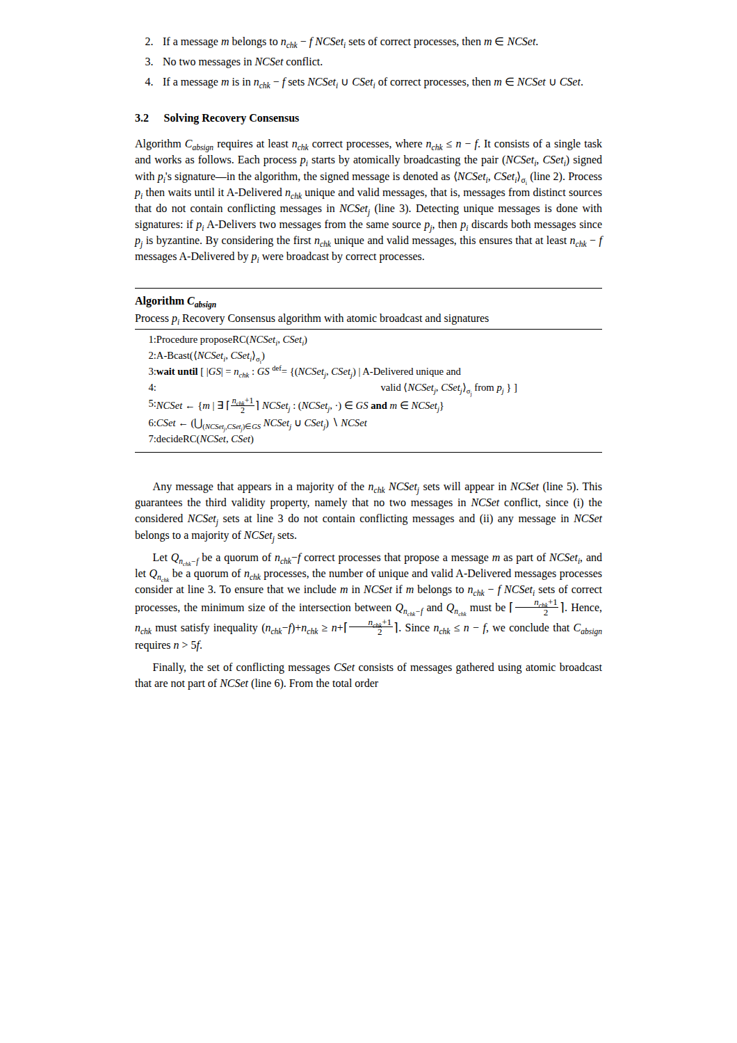2. If a message m belongs to nchk − f NCSeti sets of correct processes, then m ∈ NCSet.
3. No two messages in NCSet conflict.
4. If a message m is in nchk − f sets NCSeti ∪ CSeti of correct processes, then m ∈ NCSet ∪ CSet.
3.2 Solving Recovery Consensus
Algorithm Cabsign requires at least nchk correct processes, where nchk ≤ n − f. It consists of a single task and works as follows. Each process pi starts by atomically broadcasting the pair (NCSeti, CSeti) signed with pi's signature—in the algorithm, the signed message is denoted as ⟨NCSeti, CSeti⟩σi (line 2). Process pi then waits until it A-Delivered nchk unique and valid messages, that is, messages from distinct sources that do not contain conflicting messages in NCSetj (line 3). Detecting unique messages is done with signatures: if pi A-Delivers two messages from the same source pj, then pi discards both messages since pj is byzantine. By considering the first nchk unique and valid messages, this ensures that at least nchk − f messages A-Delivered by pi were broadcast by correct processes.
Algorithm Cabsign
Process pi Recovery Consensus algorithm with atomic broadcast and signatures
| 1: | Procedure proposeRC( NCSet i , CSet i ) |
| 2: | A-Bcast(⟨ NCSet i , CSet i ⟩ σ i ) |
| 3: | wait until [ / GS / = n chk : GS def = {( NCSet j , CSet j ) / A-Delivered unique and |
| 4: | valid ⟨ NCSet j , CSet j ⟩ σ j from p j } ] |
| 5: | NCSet ← { m / ∃ ⌈ n chk +1 2 ⌉ NCSet j : ( NCSet j , ·) ∈ GS and m ∈ NCSet j } |
| 6: | CSet ← (⋃ ( NCSet j , CSet j )∈ GS NCSet j ∪ CSet j ) ∖ NCSet |
| 7: | decideRC( NCSet , CSet ) |
Any message that appears in a majority of the nchk NCSetj sets will appear in NCSet (line 5). This guarantees the third validity property, namely that no two messages in NCSet conflict, since (i) the considered NCSetj sets at line 3 do not contain conflicting messages and (ii) any message in NCSet belongs to a majority of NCSetj sets.
Let Qnchk−f be a quorum of nchk−f correct processes that propose a message m as part of NCSeti, and let Qnchk be a quorum of nchk processes, the number of unique and valid A-Delivered messages processes consider at line 3. To ensure that we include m in NCSet if m belongs to nchk − f NCSeti sets of correct processes, the minimum size of the intersection between Qnchk−f and Qnchk must be ⌈nchk+12⌉. Hence, nchk must satisfy inequality (nchk−f)+nchk ≥ n+⌈nchk+12⌉. Since nchk ≤ n − f, we conclude that Cabsign requires n > 5f.
Finally, the set of conflicting messages CSet consists of messages gathered using atomic broadcast that are not part of NCSet (line 6). From the total order